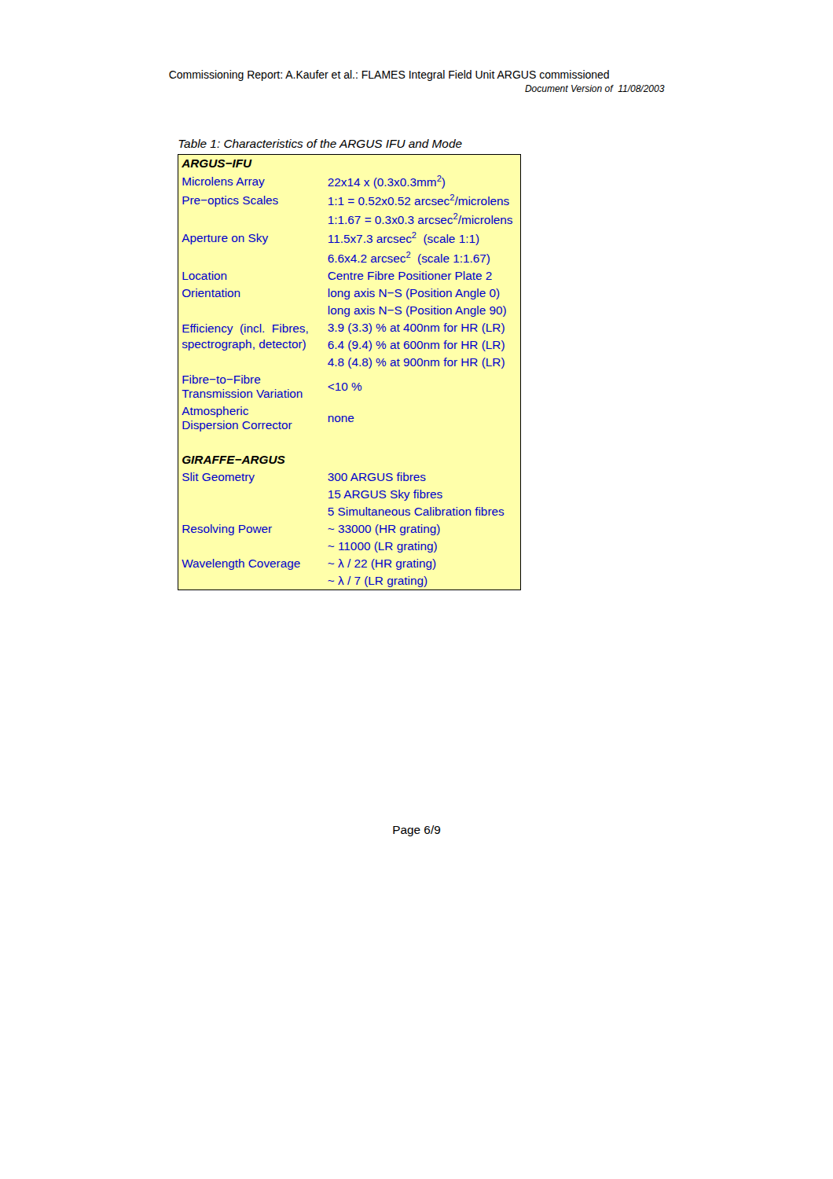Commissioning Report: A.Kaufer et al.: FLAMES Integral Field Unit ARGUS commissioned
Document Version of 11/08/2003
Table 1: Characteristics of the ARGUS IFU and Mode
| ARGUS−IFU |
| Microlens Array | 22x14 x (0.3x0.3mm 2 ) |
| Pre−optics Scales | 1:1 = 0.52x0.52 arcsec 2 /microlens |
| | 1:1.67 = 0.3x0.3 arcsec 2 /microlens |
| Aperture on Sky | 11.5x7.3 arcsec 2 (scale 1:1) |
| | 6.6x4.2 arcsec 2 (scale 1:1.67) |
| Location | Centre Fibre Positioner Plate 2 |
| Orientation | long axis N−S (Position Angle 0) |
| | long axis N−S (Position Angle 90) |
| Efficiency (incl. Fibres, | 3.9 (3.3) % at 400nm for HR (LR) |
| spectrograph, detector) | 6.4 (9.4) % at 600nm for HR (LR) |
| | 4.8 (4.8) % at 900nm for HR (LR) |
| Fibre−to−Fibre Transmission Variation | <10 % |
| Atmospheric Dispersion Corrector | none |
| GIRAFFE−ARGUS |
| Slit Geometry | 300 ARGUS fibres |
| | 15 ARGUS Sky fibres |
| | 5 Simultaneous Calibration fibres |
| Resolving Power | ~ 33000 (HR grating) |
| | ~ 11000 (LR grating) |
| Wavelength Coverage | ~ λ / 22 (HR grating) |
| | ~ λ / 7 (LR grating) |
Page 6/9